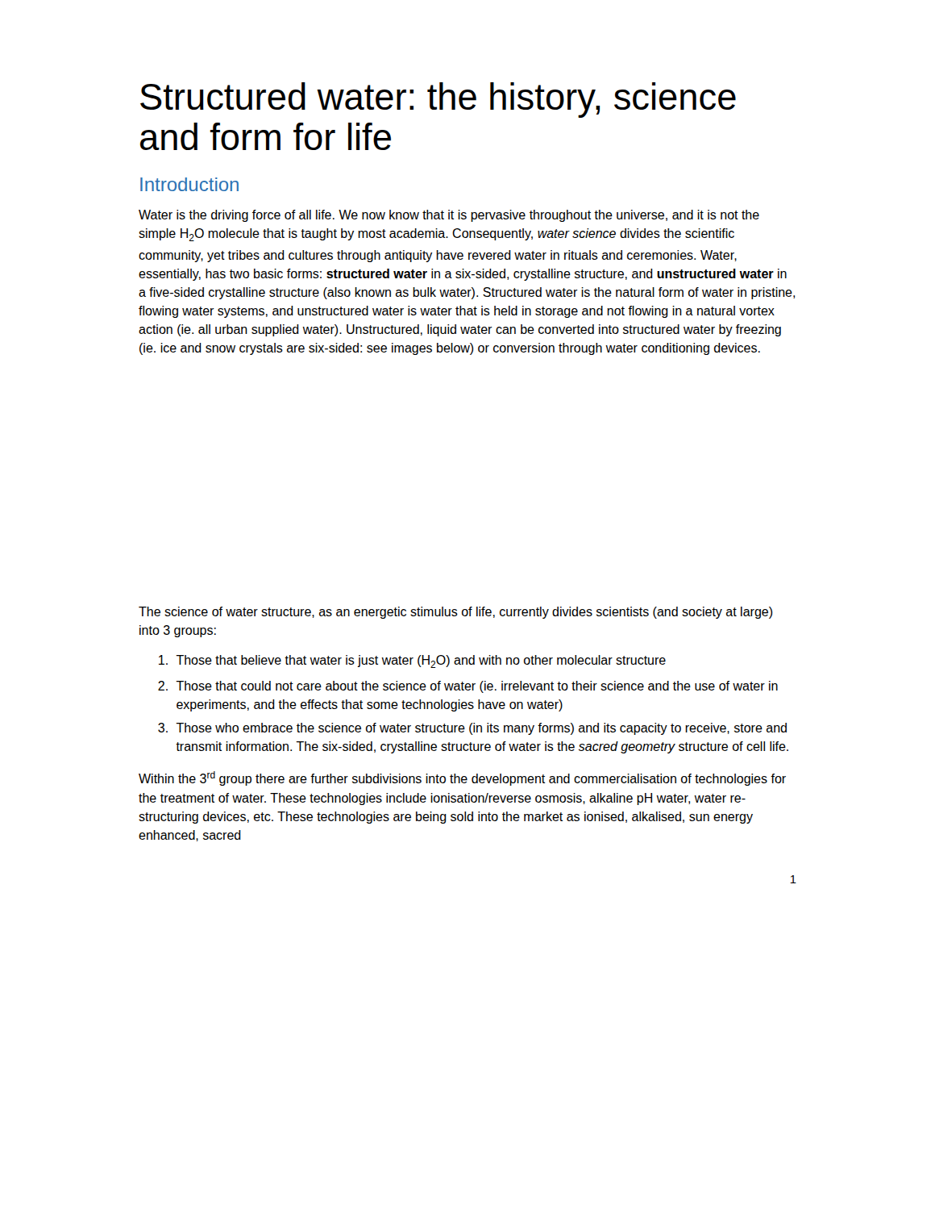Structured water: the history, science and form for life
Introduction
Water is the driving force of all life. We now know that it is pervasive throughout the universe, and it is not the simple H2O molecule that is taught by most academia. Consequently, water science divides the scientific community, yet tribes and cultures through antiquity have revered water in rituals and ceremonies. Water, essentially, has two basic forms: structured water in a six-sided, crystalline structure, and unstructured water in a five-sided crystalline structure (also known as bulk water). Structured water is the natural form of water in pristine, flowing water systems, and unstructured water is water that is held in storage and not flowing in a natural vortex action (ie. all urban supplied water). Unstructured, liquid water can be converted into structured water by freezing (ie. ice and snow crystals are six-sided: see images below) or conversion through water conditioning devices.
The science of water structure, as an energetic stimulus of life, currently divides scientists (and society at large) into 3 groups:
Those that believe that water is just water (H2O) and with no other molecular structure
Those that could not care about the science of water (ie. irrelevant to their science and the use of water in experiments, and the effects that some technologies have on water)
Those who embrace the science of water structure (in its many forms) and its capacity to receive, store and transmit information. The six-sided, crystalline structure of water is the sacred geometry structure of cell life.
Within the 3rd group there are further subdivisions into the development and commercialisation of technologies for the treatment of water. These technologies include ionisation/reverse osmosis, alkaline pH water, water re-structuring devices, etc. These technologies are being sold into the market as ionised, alkalised, sun energy enhanced, sacred
1